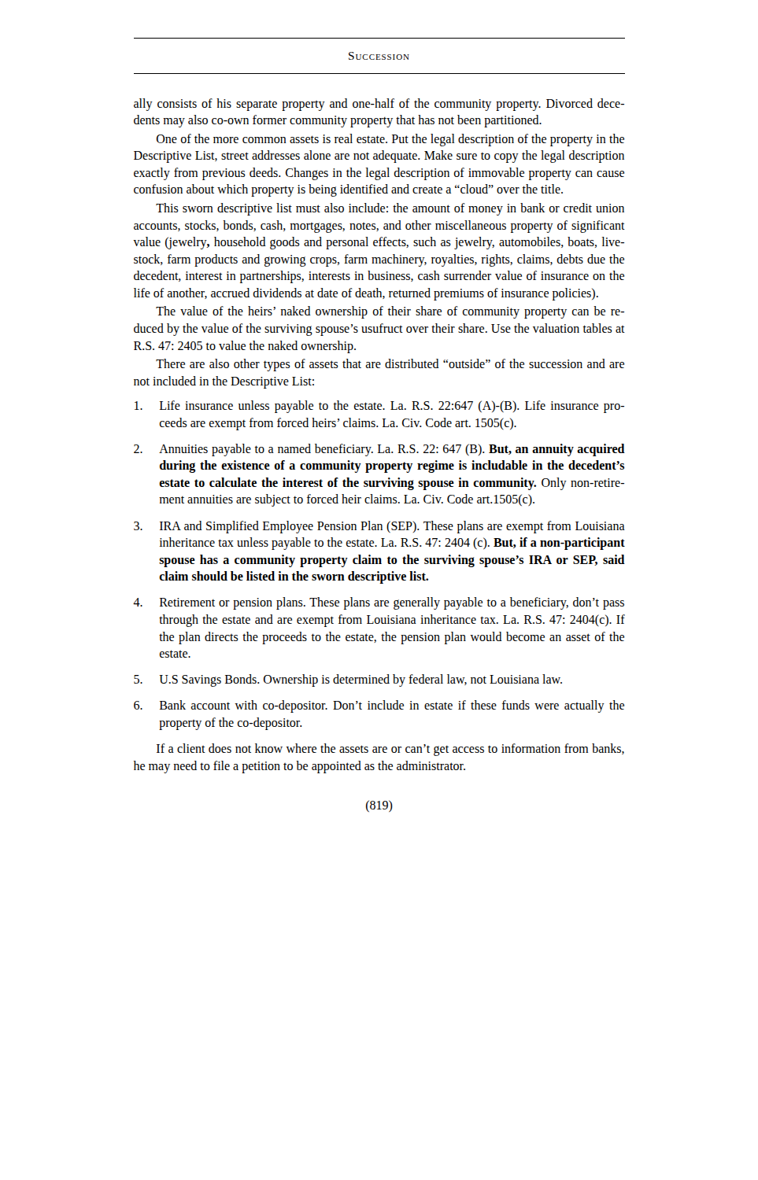Succession
ally consists of his separate property and one-half of the community property. Divorced decedents may also co-own former community property that has not been partitioned.
One of the more common assets is real estate. Put the legal description of the property in the Descriptive List, street addresses alone are not adequate. Make sure to copy the legal description exactly from previous deeds. Changes in the legal description of immovable property can cause confusion about which property is being identified and create a “cloud” over the title.
This sworn descriptive list must also include: the amount of money in bank or credit union accounts, stocks, bonds, cash, mortgages, notes, and other miscellaneous property of significant value (jewelry, household goods and personal effects, such as jewelry, automobiles, boats, livestock, farm products and growing crops, farm machinery, royalties, rights, claims, debts due the decedent, interest in partnerships, interests in business, cash surrender value of insurance on the life of another, accrued dividends at date of death, returned premiums of insurance policies).
The value of the heirs’ naked ownership of their share of community property can be reduced by the value of the surviving spouse’s usufruct over their share. Use the valuation tables at R.S. 47: 2405 to value the naked ownership.
There are also other types of assets that are distributed “outside” of the succession and are not included in the Descriptive List:
Life insurance unless payable to the estate. La. R.S. 22:647 (A)-(B). Life insurance proceeds are exempt from forced heirs’ claims. La. Civ. Code art. 1505(c).
Annuities payable to a named beneficiary. La. R.S. 22: 647 (B). But, an annuity acquired during the existence of a community property regime is includable in the decedent’s estate to calculate the interest of the surviving spouse in community. Only non-retirement annuities are subject to forced heir claims. La. Civ. Code art.1505(c).
IRA and Simplified Employee Pension Plan (SEP). These plans are exempt from Louisiana inheritance tax unless payable to the estate. La. R.S. 47: 2404 (c). But, if a non-participant spouse has a community property claim to the surviving spouse’s IRA or SEP, said claim should be listed in the sworn descriptive list.
Retirement or pension plans. These plans are generally payable to a beneficiary, don’t pass through the estate and are exempt from Louisiana inheritance tax. La. R.S. 47: 2404(c). If the plan directs the proceeds to the estate, the pension plan would become an asset of the estate.
U.S Savings Bonds. Ownership is determined by federal law, not Louisiana law.
Bank account with co-depositor. Don’t include in estate if these funds were actually the property of the co-depositor.
If a client does not know where the assets are or can’t get access to information from banks, he may need to file a petition to be appointed as the administrator.
(819)